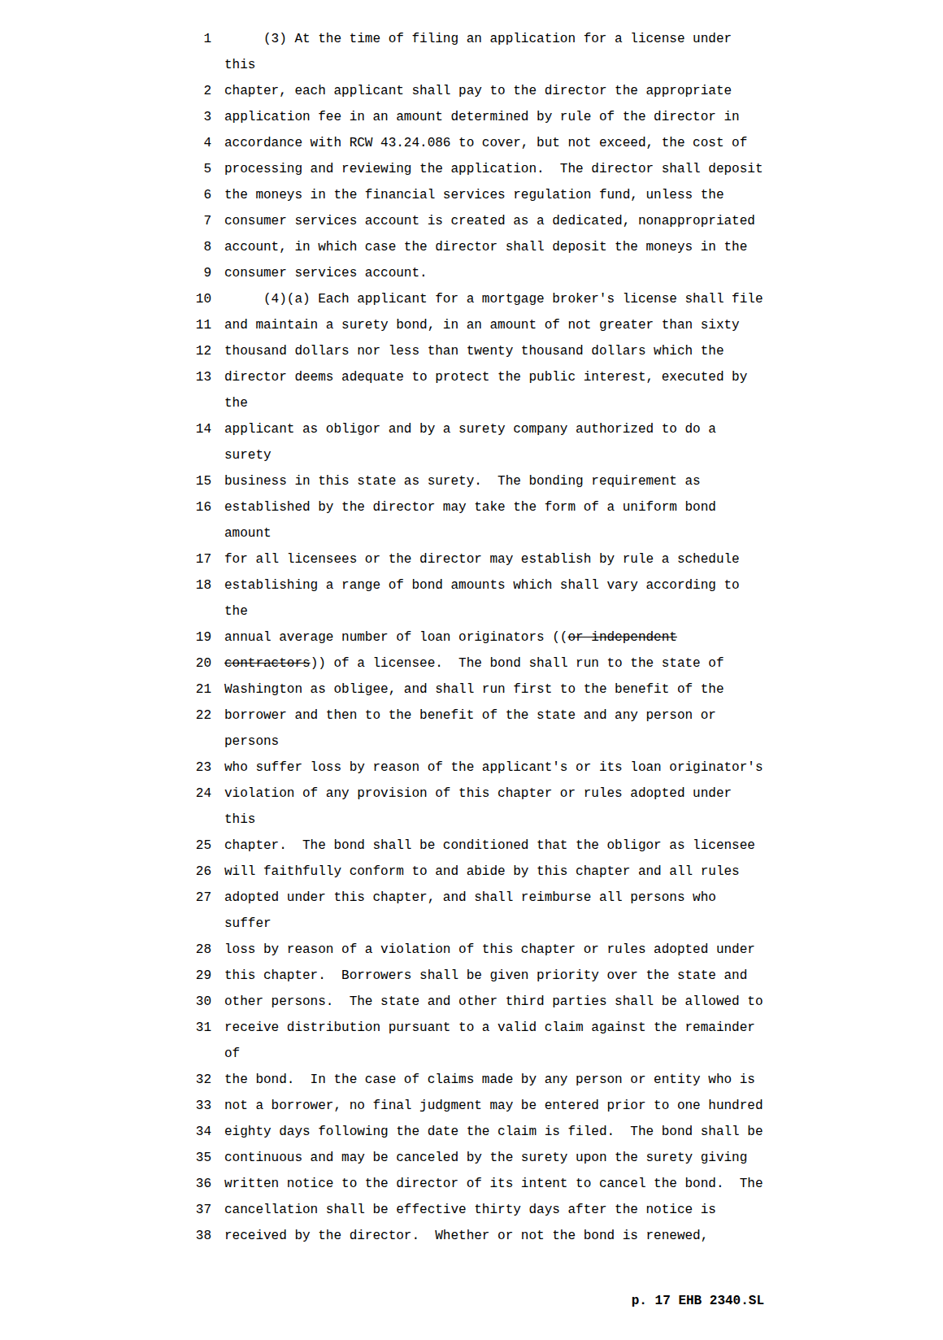(3) At the time of filing an application for a license under this
chapter, each applicant shall pay to the director the appropriate
application fee in an amount determined by rule of the director in
accordance with RCW 43.24.086 to cover, but not exceed, the cost of
processing and reviewing the application. The director shall deposit
the moneys in the financial services regulation fund, unless the
consumer services account is created as a dedicated, nonappropriated
account, in which case the director shall deposit the moneys in the
consumer services account.
(4)(a) Each applicant for a mortgage broker's license shall file
and maintain a surety bond, in an amount of not greater than sixty
thousand dollars nor less than twenty thousand dollars which the
director deems adequate to protect the public interest, executed by the
applicant as obligor and by a surety company authorized to do a surety
business in this state as surety. The bonding requirement as
established by the director may take the form of a uniform bond amount
for all licensees or the director may establish by rule a schedule
establishing a range of bond amounts which shall vary according to the
annual average number of loan originators ((or independent
contractors)) of a licensee. The bond shall run to the state of
Washington as obligee, and shall run first to the benefit of the
borrower and then to the benefit of the state and any person or persons
who suffer loss by reason of the applicant's or its loan originator's
violation of any provision of this chapter or rules adopted under this
chapter. The bond shall be conditioned that the obligor as licensee
will faithfully conform to and abide by this chapter and all rules
adopted under this chapter, and shall reimburse all persons who suffer
loss by reason of a violation of this chapter or rules adopted under
this chapter. Borrowers shall be given priority over the state and
other persons. The state and other third parties shall be allowed to
receive distribution pursuant to a valid claim against the remainder of
the bond. In the case of claims made by any person or entity who is
not a borrower, no final judgment may be entered prior to one hundred
eighty days following the date the claim is filed. The bond shall be
continuous and may be canceled by the surety upon the surety giving
written notice to the director of its intent to cancel the bond. The
cancellation shall be effective thirty days after the notice is
received by the director. Whether or not the bond is renewed,
p. 17 EHB 2340.SL